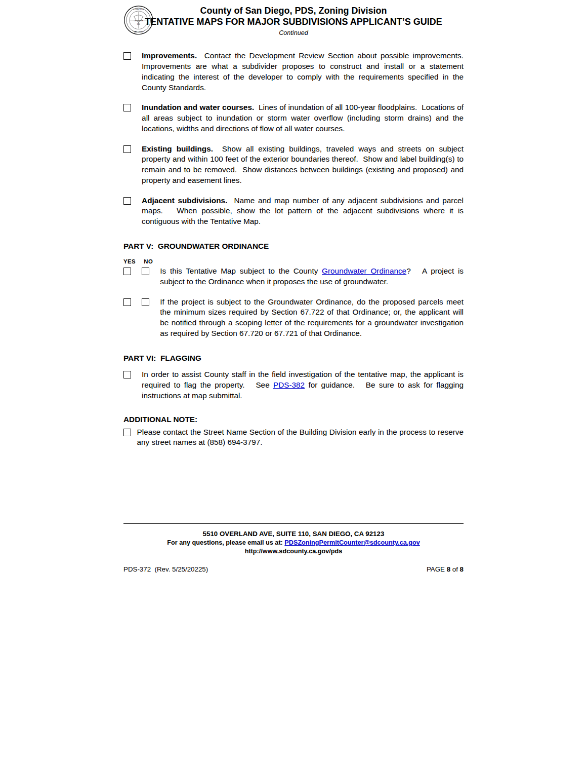COUNTY OF SAN DIEGO CALIFORNIA 1850
County of San Diego, PDS, Zoning Division
TENTATIVE MAPS FOR MAJOR SUBDIVISIONS APPLICANT’S GUIDE
Continued
Improvements. Contact the Development Review Section about possible improvements. Improvements are what a subdivider proposes to construct and install or a statement indicating the interest of the developer to comply with the requirements specified in the County Standards.
Inundation and water courses. Lines of inundation of all 100-year floodplains. Locations of all areas subject to inundation or storm water overflow (including storm drains) and the locations, widths and directions of flow of all water courses.
Existing buildings. Show all existing buildings, traveled ways and streets on subject property and within 100 feet of the exterior boundaries thereof. Show and label building(s) to remain and to be removed. Show distances between buildings (existing and proposed) and property and easement lines.
Adjacent subdivisions. Name and map number of any adjacent subdivisions and parcel maps. When possible, show the lot pattern of the adjacent subdivisions where it is contiguous with the Tentative Map.
PART V: GROUNDWATER ORDINANCE
YES NO
Is this Tentative Map subject to the County Groundwater Ordinance? A project is subject to the Ordinance when it proposes the use of groundwater.
If the project is subject to the Groundwater Ordinance, do the proposed parcels meet the minimum sizes required by Section 67.722 of that Ordinance; or, the applicant will be notified through a scoping letter of the requirements for a groundwater investigation as required by Section 67.720 or 67.721 of that Ordinance.
PART VI: FLAGGING
In order to assist County staff in the field investigation of the tentative map, the applicant is required to flag the property. See PDS-382 for guidance. Be sure to ask for flagging instructions at map submittal.
ADDITIONAL NOTE:
Please contact the Street Name Section of the Building Division early in the process to reserve any street names at (858) 694-3797.
5510 OVERLAND AVE, SUITE 110, SAN DIEGO, CA 92123
For any questions, please email us at: PDSZoningPermitCounter@sdcounty.ca.gov
http://www.sdcounty.ca.gov/pds
PDS-372 (Rev. 5/25/20225)
PAGE 8 of 8